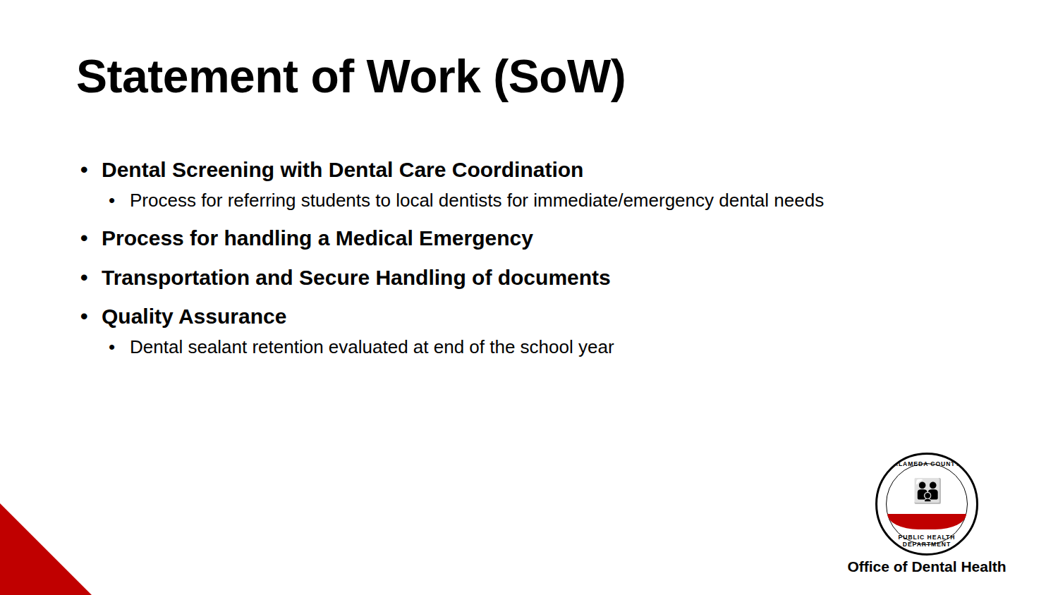Statement of Work (SoW)
Dental Screening with Dental Care Coordination
Process for referring students to local dentists for immediate/emergency dental needs
Process for handling a Medical Emergency
Transportation and Secure Handling of documents
Quality Assurance
Dental sealant retention evaluated at end of the school year
ALAMEDA COUNTY
👪
PUBLIC HEALTH DEPARTMENT
Office of Dental Health